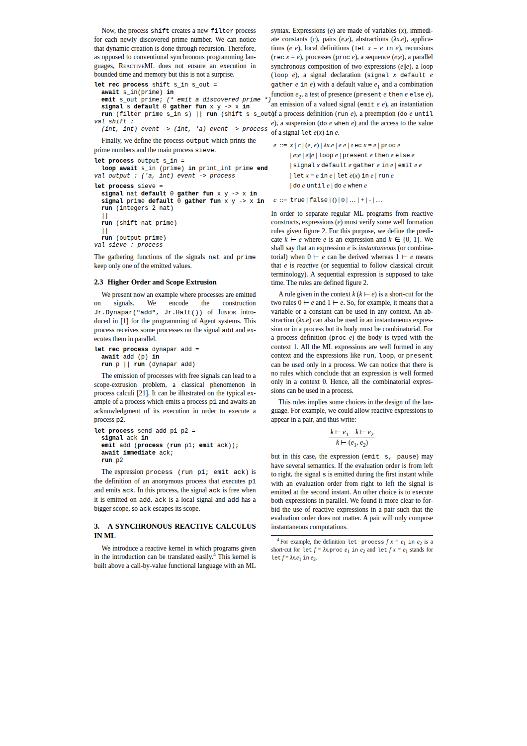Now, the process shift creates a new filter process for each newly discovered prime number. We can notice that dynamic creation is done through recursion. Therefore, as opposed to conventional synchronous programming languages, Reactive ML does not ensure an execution in bounded time and memory but this is not a surprise.
let rec process shift s_in s_out =
  await s_in(prime) in
  emit s_out prime; (* emit a discovered prime *)
  signal s default 0 gather fun x y -> x in
  run (filter prime s_in s) || run (shift s s_out)
val shift :
  (int, int) event -> (int, 'a) event -> process
Finally, we define the process output which prints the prime numbers and the main process sieve.
let process output s_in =
  loop await s_in (prime) in print_int prime end
val output : ('a, int) event -> process
let process sieve =
  signal nat default 0 gather fun x y -> x in
  signal prime default 0 gather fun x y -> x in
  run (integers 2 nat)
  ||
  run (shift nat prime)
  ||
  run (output prime)
val sieve : process
The gathering functions of the signals nat and prime keep only one of the emitted values.
2.3 Higher Order and Scope Extrusion
We present now an example where processes are emitted on signals. We encode the construction Jr.Dynapar("add", Jr.Halt()) of Junior introduced in [1] for the programming of Agent systems. This process receives some processes on the signal add and executes them in parallel.
let rec process dynapar add =
  await add (p) in
  run p || run (dynapar add)
The emission of processes with free signals can lead to a scope-extrusion problem, a classical phenomenon in process calculi [21]. It can be illustrated on the typical example of a process which emits a process p1 and awaits an acknowledgment of its execution in order to execute a process p2.
let process send add p1 p2 =
  signal ack in
  emit add (process (run p1; emit ack));
  await immediate ack;
  run p2
The expression process (run p1; emit ack) is the definition of an anonymous process that executes p1 and emits ack. In this process, the signal ack is free when it is emitted on add. ack is a local signal and add has a bigger scope, so ack escapes its scope.
3. A SYNCHRONOUS REACTIVE CALCULUS IN ML
We introduce a reactive kernel in which programs given in the introduction can be translated easily.4 This kernel is built above a call-by-value functional language with an ML syntax. Expressions (e) are made of variables (x), immediate constants (c), pairs (e,e), abstractions (λx.e), applications (e e), local definitions (let x = e in e), recursions (rec x = e), processes (proc e), a sequence (e;e), a parallel synchronous composition of two expressions (e||e), a loop (loop e), a signal declaration (signal x default e gather e in e) with a default value e1 and a combination function e2, a test of presence (present e then e else e), an emission of a valued signal (emit e e), an instantiation of a process definition (run e), a preemption (do e until e), a suspension (do e when e) and the access to the value of a signal let e(x) in e.
| e | ::= | x / c / ( e , e ) / λx.e / e e / rec x = e / proc e |
| | | / e ; e / e // e / loop e / present e then e else e |
| | | / signal x default e gather e in e / emit e e |
| | | / let x = e in e / let e ( x ) in e / run e |
| | | / do e until e / do e when e |
| c | ::= | true / false / () / 0 / … / + / - / … |
In order to separate regular ML programs from reactive constructs, expressions (e) must verify some well formation rules given figure 2. For this purpose, we define the predicate k ⊢ e where e is an expression and k ∈ {0, 1}. We shall say that an expression e is instantaneous (or combinatorial) when 0 ⊢ e can be derived whereas 1 ⊢ e means that e is reactive (or sequential to follow classical circuit terminology). A sequential expression is supposed to take time. The rules are defined figure 2.
A rule given in the context k (k ⊢ e) is a short-cut for the two rules 0 ⊢ e and 1 ⊢ e. So, for example, it means that a variable or a constant can be used in any context. An abstraction (λx.e) can also be used in an instantaneous expression or in a process but its body must be combinatorial. For a process definition (proc e) the body is typed with the context 1. All the ML expressions are well formed in any context and the expressions like run, loop, or present can be used only in a process. We can notice that there is no rules which conclude that an expression is well formed only in a context 0. Hence, all the combinatorial expressions can be used in a process.
This rules implies some choices in the design of the language. For example, we could allow reactive expressions to appear in a pair, and thus write:
k ⊢ e1 k ⊢ e2 k ⊢ (e1, e2)
but in this case, the expression (emit s, pause) may have several semantics. If the evaluation order is from left to right, the signal s is emitted during the first instant while with an evaluation order from right to left the signal is emitted at the second instant. An other choice is to execute both expressions in parallel. We found it more clear to forbid the use of reactive expressions in a pair such that the evaluation order does not matter. A pair will only compose instantaneous computations.
4 For example, the definition let process f x = e1 in e2 is a short-cut for let f = λx. proc e1 in e2 and let f x = e1 stands for let f = λx.e1 in e2.